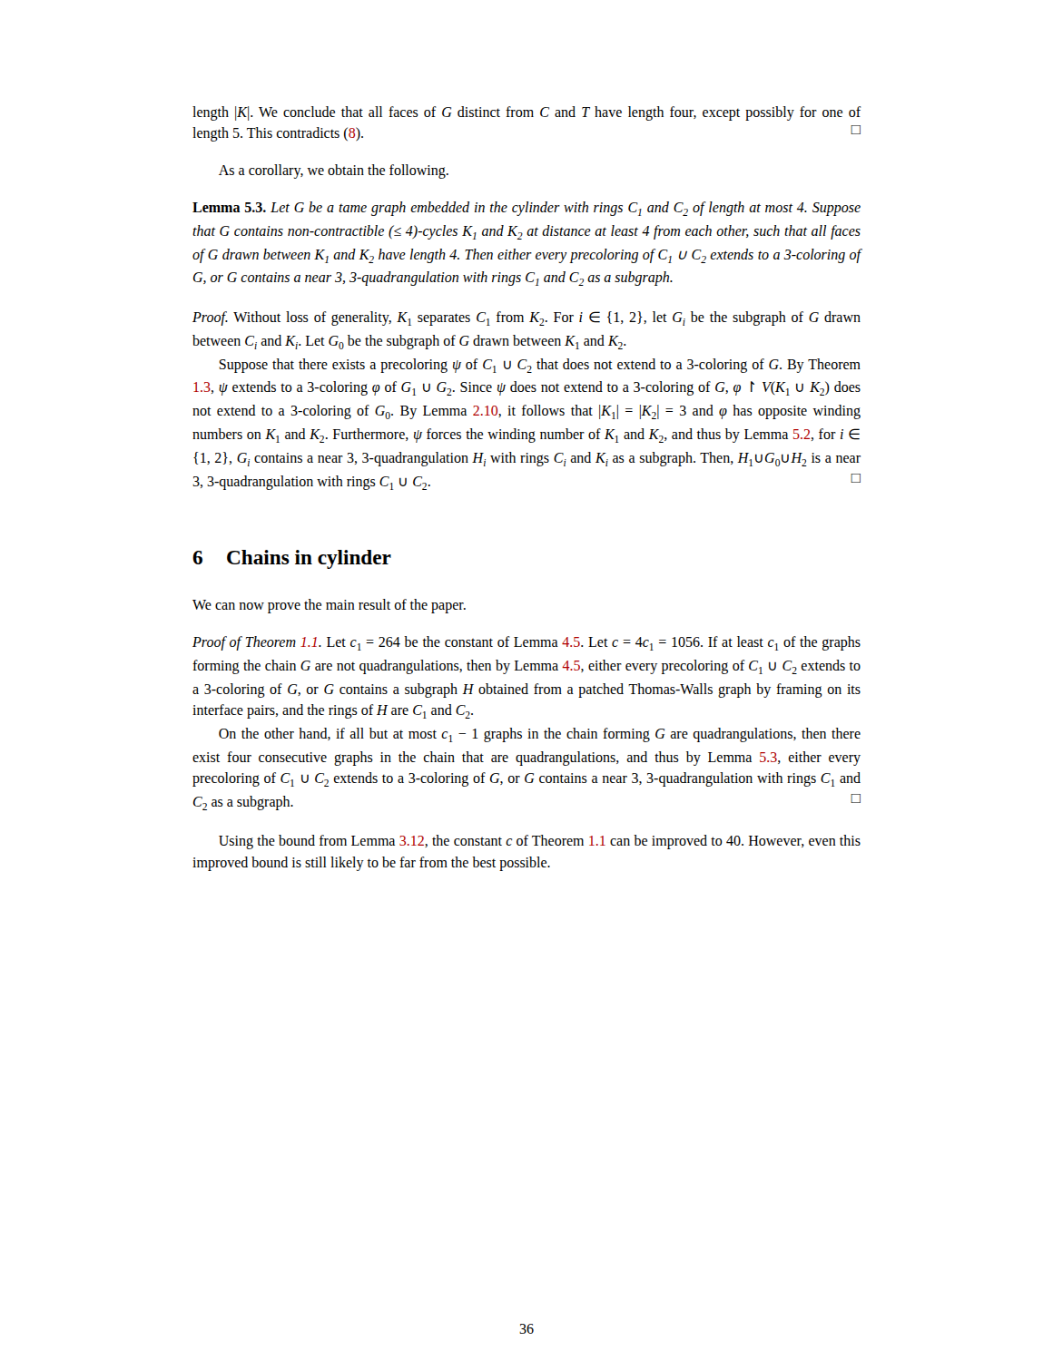length |K|. We conclude that all faces of G distinct from C and T have length four, except possibly for one of length 5. This contradicts (8).□
As a corollary, we obtain the following.
Lemma 5.3. Let G be a tame graph embedded in the cylinder with rings C1 and C2 of length at most 4. Suppose that G contains non-contractible (≤ 4)-cycles K1 and K2 at distance at least 4 from each other, such that all faces of G drawn between K1 and K2 have length 4. Then either every precoloring of C1 ∪ C2 extends to a 3-coloring of G, or G contains a near 3, 3-quadrangulation with rings C1 and C2 as a subgraph.
Proof. Without loss of generality, K1 separates C1 from K2. For i ∈ {1, 2}, let Gi be the subgraph of G drawn between Ci and Ki. Let G0 be the subgraph of G drawn between K1 and K2.
Suppose that there exists a precoloring ψ of C1 ∪ C2 that does not extend to a 3-coloring of G. By Theorem 1.3, ψ extends to a 3-coloring φ of G1 ∪ G2. Since ψ does not extend to a 3-coloring of G, φ ↾ V(K1 ∪ K2) does not extend to a 3-coloring of G0. By Lemma 2.10, it follows that |K1| = |K2| = 3 and φ has opposite winding numbers on K1 and K2. Furthermore, ψ forces the winding number of K1 and K2, and thus by Lemma 5.2, for i ∈ {1, 2}, Gi contains a near 3, 3-quadrangulation Hi with rings Ci and Ki as a subgraph. Then, H1∪G0∪H2 is a near 3, 3-quadrangulation with rings C1 ∪ C2.□
6 Chains in cylinder
We can now prove the main result of the paper.
Proof of Theorem 1.1. Let c1 = 264 be the constant of Lemma 4.5. Let c = 4c1 = 1056. If at least c1 of the graphs forming the chain G are not quadrangulations, then by Lemma 4.5, either every precoloring of C1 ∪ C2 extends to a 3-coloring of G, or G contains a subgraph H obtained from a patched Thomas-Walls graph by framing on its interface pairs, and the rings of H are C1 and C2.
On the other hand, if all but at most c1 − 1 graphs in the chain forming G are quadrangulations, then there exist four consecutive graphs in the chain that are quadrangulations, and thus by Lemma 5.3, either every precoloring of C1 ∪ C2 extends to a 3-coloring of G, or G contains a near 3, 3-quadrangulation with rings C1 and C2 as a subgraph.□
Using the bound from Lemma 3.12, the constant c of Theorem 1.1 can be improved to 40. However, even this improved bound is still likely to be far from the best possible.
36